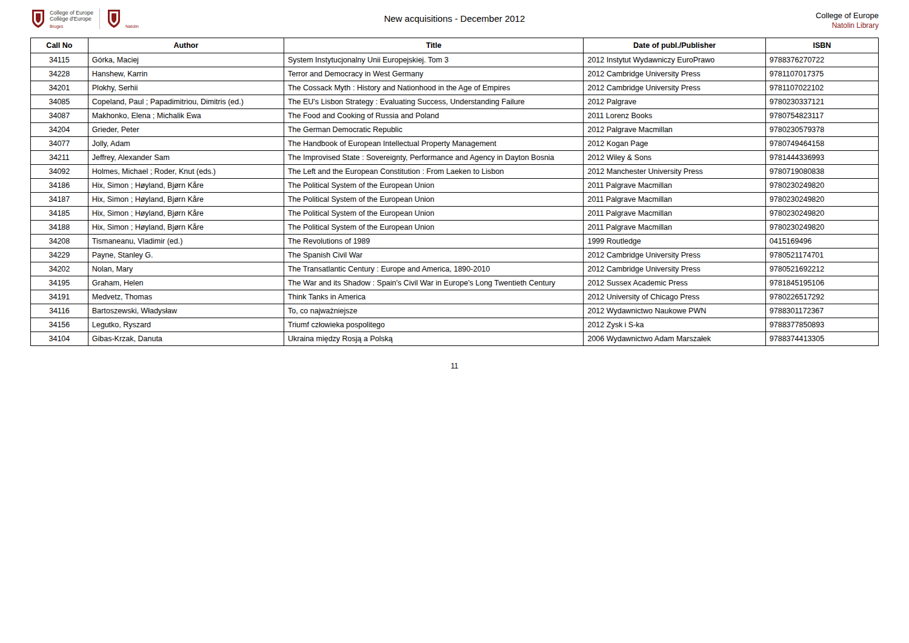College of Europe
Collège d'Europe
Bruges
Natolin
New acquisitions - December 2012
College of Europe
Natolin Library
| Call No | Author | Title | Date of publ./Publisher | ISBN |
| --- | --- | --- | --- | --- |
| 34115 | Górka, Maciej | System Instytucjonalny Unii Europejskiej. Tom 3 | 2012 Instytut Wydawniczy EuroPrawo | 9788376270722 |
| 34228 | Hanshew, Karrin | Terror and Democracy in West Germany | 2012 Cambridge University Press | 9781107017375 |
| 34201 | Plokhy, Serhii | The Cossack Myth : History and Nationhood in the Age of Empires | 2012 Cambridge University Press | 9781107022102 |
| 34085 | Copeland, Paul ; Papadimitriou, Dimitris (ed.) | The EU's Lisbon Strategy : Evaluating Success, Understanding Failure | 2012 Palgrave | 9780230337121 |
| 34087 | Makhonko, Elena ; Michalik Ewa | The Food and Cooking of Russia and Poland | 2011 Lorenz Books | 9780754823117 |
| 34204 | Grieder, Peter | The German Democratic Republic | 2012 Palgrave Macmillan | 9780230579378 |
| 34077 | Jolly, Adam | The Handbook of European Intellectual Property Management | 2012 Kogan Page | 9780749464158 |
| 34211 | Jeffrey, Alexander Sam | The Improvised State : Sovereignty, Performance and Agency in Dayton Bosnia | 2012 Wiley & Sons | 9781444336993 |
| 34092 | Holmes, Michael ; Roder, Knut (eds.) | The Left and the European Constitution : From Laeken to Lisbon | 2012 Manchester University Press | 9780719080838 |
| 34186 | Hix, Simon ; Høyland, Bjørn Kåre | The Political System of the European Union | 2011 Palgrave Macmillan | 9780230249820 |
| 34187 | Hix, Simon ; Høyland, Bjørn Kåre | The Political System of the European Union | 2011 Palgrave Macmillan | 9780230249820 |
| 34185 | Hix, Simon ; Høyland, Bjørn Kåre | The Political System of the European Union | 2011 Palgrave Macmillan | 9780230249820 |
| 34188 | Hix, Simon ; Høyland, Bjørn Kåre | The Political System of the European Union | 2011 Palgrave Macmillan | 9780230249820 |
| 34208 | Tismaneanu, Vladimir (ed.) | The Revolutions of 1989 | 1999 Routledge | 0415169496 |
| 34229 | Payne, Stanley G. | The Spanish Civil War | 2012 Cambridge University Press | 9780521174701 |
| 34202 | Nolan, Mary | The Transatlantic Century : Europe and America, 1890-2010 | 2012 Cambridge University Press | 9780521692212 |
| 34195 | Graham, Helen | The War and its Shadow : Spain's Civil War in Europe's Long Twentieth Century | 2012 Sussex Academic Press | 9781845195106 |
| 34191 | Medvetz, Thomas | Think Tanks in America | 2012 University of Chicago Press | 9780226517292 |
| 34116 | Bartoszewski, Władysław | To, co najważniejsze | 2012 Wydawnictwo Naukowe PWN | 9788301172367 |
| 34156 | Legutko, Ryszard | Triumf człowieka pospolitego | 2012 Zysk i S-ka | 9788377850893 |
| 34104 | Gibas-Krzak, Danuta | Ukraina między Rosją a Polską | 2006 Wydawnictwo Adam Marszałek | 9788374413305 |
11